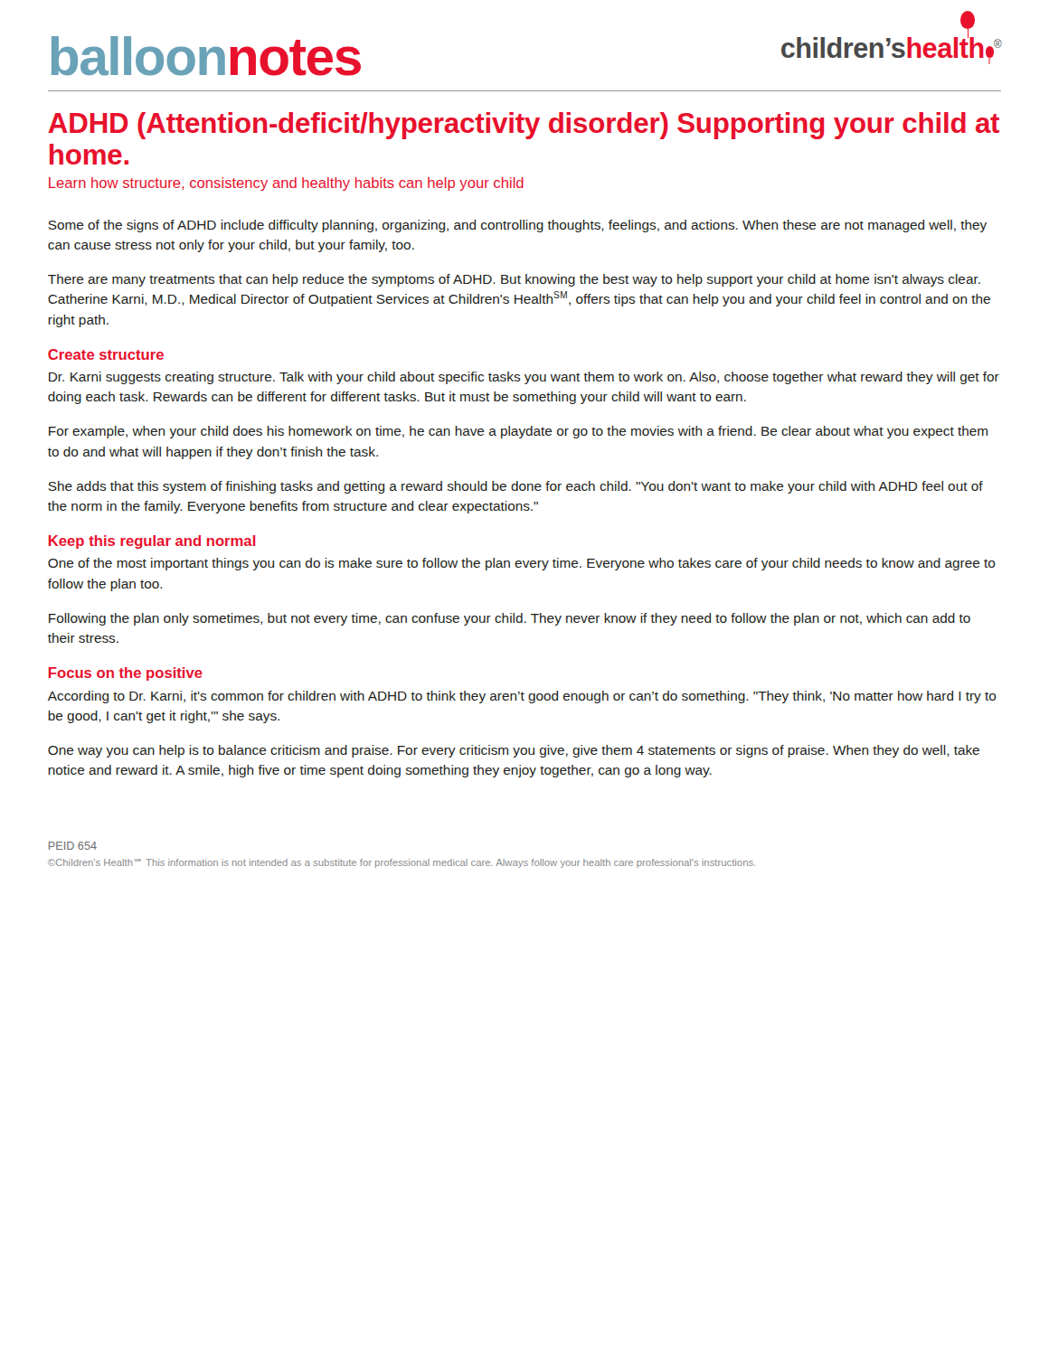balloon notes
children’s health ®
ADHD (Attention-deficit/hyperactivity disorder) Supporting your child at home.
Learn how structure, consistency and healthy habits can help your child
Some of the signs of ADHD include difficulty planning, organizing, and controlling thoughts, feelings, and actions. When these are not managed well, they can cause stress not only for your child, but your family, too.
There are many treatments that can help reduce the symptoms of ADHD. But knowing the best way to help support your child at home isn't always clear. Catherine Karni, M.D., Medical Director of Outpatient Services at Children's HealthSM, offers tips that can help you and your child feel in control and on the right path.
Create structure
Dr. Karni suggests creating structure. Talk with your child about specific tasks you want them to work on. Also, choose together what reward they will get for doing each task. Rewards can be different for different tasks. But it must be something your child will want to earn.
For example, when your child does his homework on time, he can have a playdate or go to the movies with a friend. Be clear about what you expect them to do and what will happen if they don’t finish the task.
She adds that this system of finishing tasks and getting a reward should be done for each child. "You don't want to make your child with ADHD feel out of the norm in the family. Everyone benefits from structure and clear expectations."
Keep this regular and normal
One of the most important things you can do is make sure to follow the plan every time. Everyone who takes care of your child needs to know and agree to follow the plan too.
Following the plan only sometimes, but not every time, can confuse your child. They never know if they need to follow the plan or not, which can add to their stress.
Focus on the positive
According to Dr. Karni, it's common for children with ADHD to think they aren’t good enough or can’t do something. "They think, 'No matter how hard I try to be good, I can't get it right,'" she says.
One way you can help is to balance criticism and praise. For every criticism you give, give them 4 statements or signs of praise. When they do well, take notice and reward it. A smile, high five or time spent doing something they enjoy together, can go a long way.
PEID 654
©Children's Health℠ This information is not intended as a substitute for professional medical care. Always follow your health care professional's instructions.